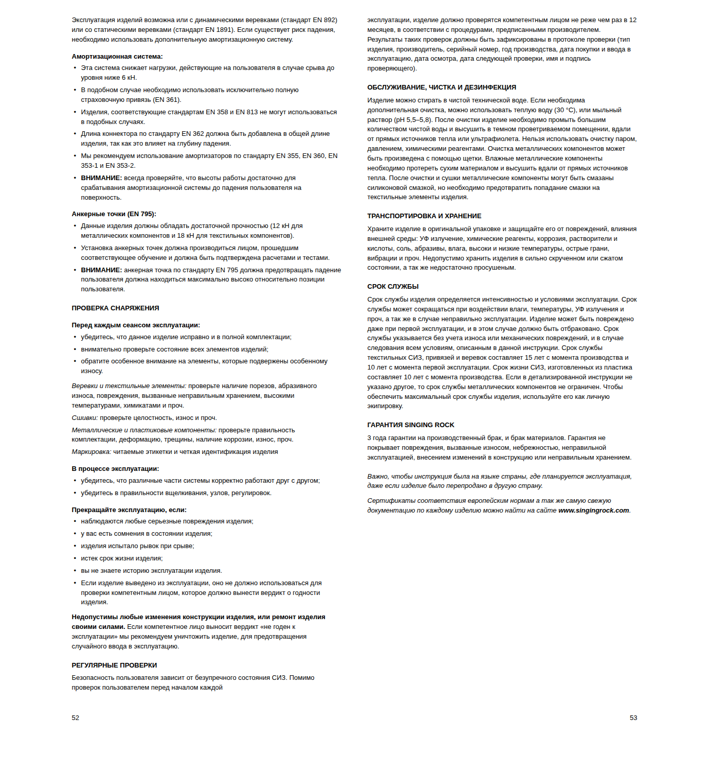Эксплуатация изделий возможна или с динамическими веревками (стандарт EN 892) или со статическими веревками (стандарт EN 1891). Если существует риск падения, необходимо использовать дополнительную амортизационную систему.
Амортизационная система:
Эта система снижает нагрузки, действующие на пользователя в случае срыва до уровня ниже 6 кН.
В подобном случае необходимо использовать исключительно полную страховочную привязь (EN 361).
Изделия, соответствующие стандартам EN 358 и EN 813 не могут использоваться в подобных случаях.
Длина коннектора по стандарту EN 362 должна быть добавлена в общей длине изделия, так как это влияет на глубину падения.
Мы рекомендуем использование амортизаторов по стандарту EN 355, EN 360, EN 353-1 и EN 353-2.
ВНИМАНИЕ: всегда проверяйте, что высоты работы достаточно для срабатывания амортизационной системы до падения пользователя на поверхность.
Анкерные точки (EN 795):
Данные изделия должны обладать достаточной прочностью (12 кН для металлических компонентов и 18 кН для текстильных компонентов).
Установка анкерных точек должна производиться лицом, прошедшим соответствующее обучение и должна быть подтверждена расчетами и тестами.
ВНИМАНИЕ: анкерная точка по стандарту EN 795 должна предотвращать падение пользователя должна находиться максимально высоко относительно позиции пользователя.
ПРОВЕРКА СНАРЯЖЕНИЯ
Перед каждым сеансом эксплуатации:
убедитесь, что данное изделие исправно и в полной комплектации;
внимательно проверьте состояние всех элементов изделий;
обратите особенное внимание на элементы, которые подвержены особенному износу.
Веревки и текстильные элементы: проверьте наличие порезов, абразивного износа, повреждения, вызванные неправильным хранением, высокими температурами, химикатами и проч.
Сшивки: проверьте целостность, износ и проч.
Металлические и пластиковые компоненты: проверьте правильность комплектации, деформацию, трещины, наличие коррозии, износ, проч.
Маркировка: читаемые этикетки и четкая идентификация изделия
В процессе эксплуатации:
убедитесь, что различные части системы корректно работают друг с другом;
убедитесь в правильности вщелкивания, узлов, регулировок.
Прекращайте эксплуатацию, если:
наблюдаются любые серьезные повреждения изделия;
у вас есть сомнения в состоянии изделия;
изделия испытало рывок при срыве;
истек срок жизни изделия;
вы не знаете историю эксплуатации изделия.
Если изделие выведено из эксплуатации, оно не должно использоваться для проверки компетентным лицом, которое должно вынести вердикт о годности изделия.
Недопустимы любые изменения конструкции изделия, или ремонт изделия своими силами. Если компетентное лицо выносит вердикт «не годен к эксплуатации» мы рекомендуем уничтожить изделие, для предотвращения случайного ввода в эксплуатацию.
РЕГУЛЯРНЫЕ ПРОВЕРКИ
Безопасность пользователя зависит от безупречного состояния СИЗ. Помимо проверок пользователем перед началом каждой
эксплуатации, изделие должно проверятся компетентным лицом не реже чем раз в 12 месяцев, в соответствии с процедурами, предписанными производителем. Результаты таких проверок должны быть зафиксированы в протоколе проверки (тип изделия, производитель, серийный номер, год производства, дата покупки и ввода в эксплуатацию, дата осмотра, дата следующей проверки, имя и подпись проверяющего).
ОБСЛУЖИВАНИЕ, ЧИСТКА И ДЕЗИНФЕКЦИЯ
Изделие можно стирать в чистой технической воде. Если необходима дополнительная очистка, можно использовать теплую воду (30 °C), или мыльный раствор (pH 5,5–5,8). После очистки изделие необходимо промыть большим количеством чистой воды и высушить в темном проветриваемом помещении, вдали от прямых источников тепла или ультрафиолета. Нельзя использовать очистку паром, давлением, химическими реагентами. Очистка металлических компонентов может быть произведена с помощью щетки. Влажные металлические компоненты необходимо протереть сухим материалом и высушить вдали от прямых источников тепла. После очистки и сушки металлические компоненты могут быть смазаны силиконовой смазкой, но необходимо предотвратить попадание смазки на текстильные элементы изделия.
ТРАНСПОРТИРОВКА И ХРАНЕНИЕ
Храните изделие в оригинальной упаковке и защищайте его от повреждений, влияния внешней среды: УФ излучение, химические реагенты, коррозия, растворители и кислоты, соль, абразивы, влага, высоки и низкие температуры, острые грани, вибрации и проч. Недопустимо хранить изделия в сильно скрученном или сжатом состоянии, а так же недостаточно просушеным.
СРОК СЛУЖБЫ
Срок службы изделия определяется интенсивностью и условиями эксплуатации. Срок службы может сокращаться при воздействии влаги, температуры, УФ излучения и проч, а так же в случае неправильно эксплуатации. Изделие может быть повреждено даже при первой эксплуатации, и в этом случае должно быть отбраковано. Срок службы указывается без учета износа или механических повреждений, и в случае следования всем условиям, описанным в данной инструкции. Срок службы текстильных СИЗ, привязей и веревок составляет 15 лет с момента производства и 10 лет с момента первой эксплуатации. Срок жизни СИЗ, изготовленных из пластика составляет 10 лет с момента производства. Если в детализированной инструкции не указано другое, то срок службы металлических компонентов не ограничен. Чтобы обеспечить максимальный срок службы изделия, используйте его как личную экипировку.
ГАРАНТИЯ SINGING ROCK
3 года гарантии на производственный брак, и брак материалов. Гарантия не покрывает повреждения, вызванные износом, небрежностью, неправильной эксплуатацией, внесением изменений в конструкцию или неправильным хранением.
Важно, чтобы инструкция была на языке страны, где планируется эксплуатация, даже если изделие было перепродано в другую страну.
Сертификаты соответствия европейским нормам а так же самую свежую документацию по каждому изделию можно найти на сайте www.singingrock.com.
52 53